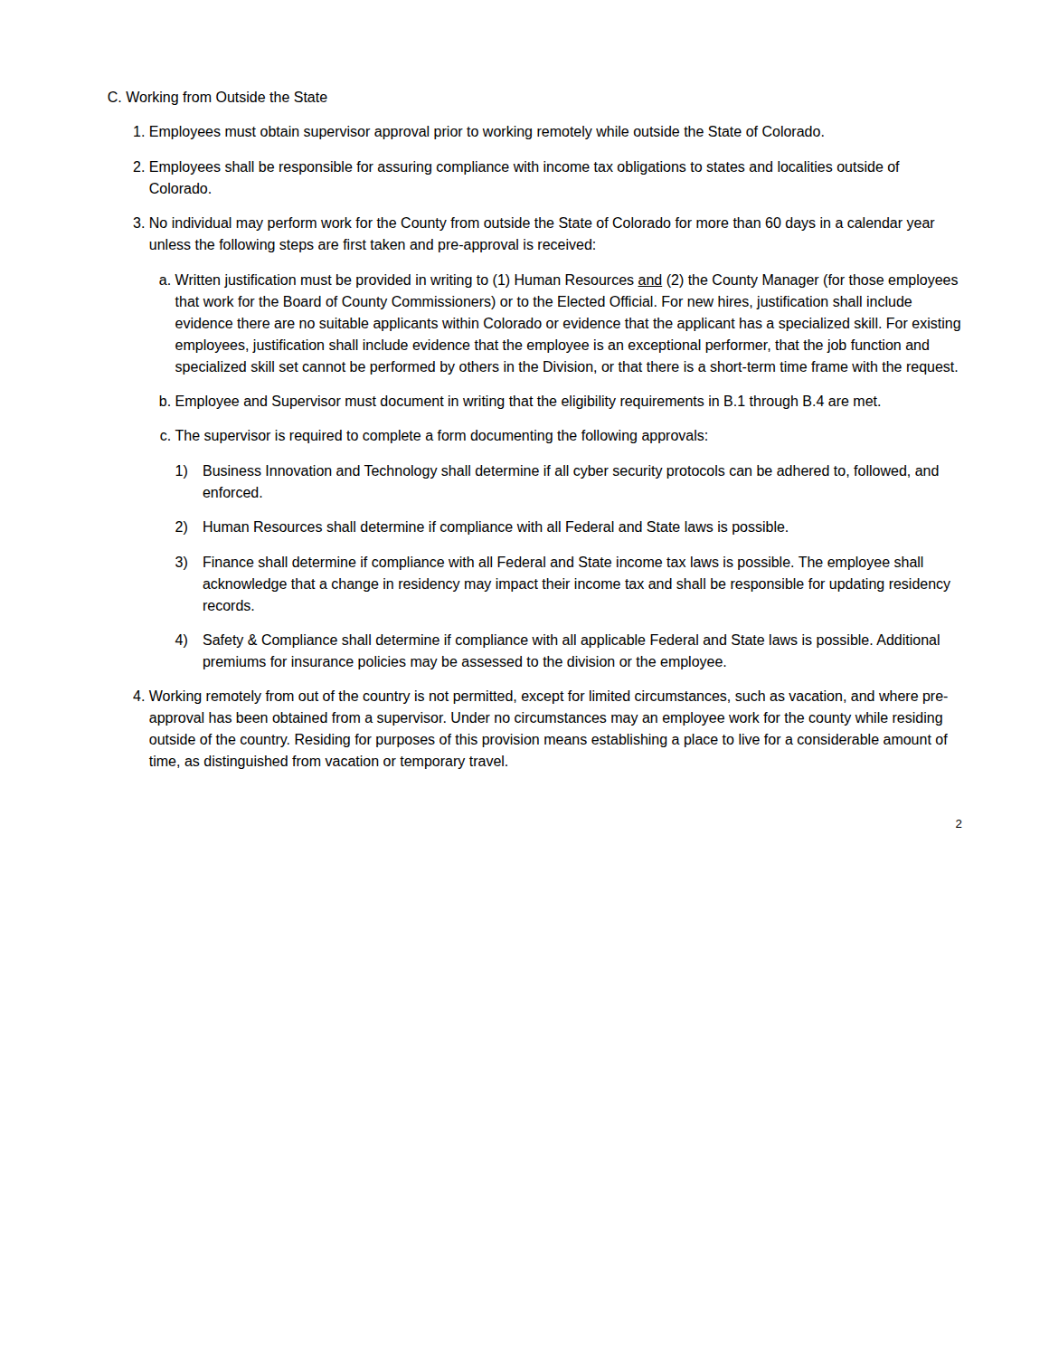Working from Outside the State
Employees must obtain supervisor approval prior to working remotely while outside the State of Colorado.
Employees shall be responsible for assuring compliance with income tax obligations to states and localities outside of Colorado.
No individual may perform work for the County from outside the State of Colorado for more than 60 days in a calendar year unless the following steps are first taken and pre-approval is received:
Written justification must be provided in writing to (1) Human Resources and (2) the County Manager (for those employees that work for the Board of County Commissioners) or to the Elected Official. For new hires, justification shall include evidence there are no suitable applicants within Colorado or evidence that the applicant has a specialized skill. For existing employees, justification shall include evidence that the employee is an exceptional performer, that the job function and specialized skill set cannot be performed by others in the Division, or that there is a short-term time frame with the request.
Employee and Supervisor must document in writing that the eligibility requirements in B.1 through B.4 are met.
The supervisor is required to complete a form documenting the following approvals:
Business Innovation and Technology shall determine if all cyber security protocols can be adhered to, followed, and enforced.
Human Resources shall determine if compliance with all Federal and State laws is possible.
Finance shall determine if compliance with all Federal and State income tax laws is possible. The employee shall acknowledge that a change in residency may impact their income tax and shall be responsible for updating residency records.
Safety & Compliance shall determine if compliance with all applicable Federal and State laws is possible. Additional premiums for insurance policies may be assessed to the division or the employee.
Working remotely from out of the country is not permitted, except for limited circumstances, such as vacation, and where pre-approval has been obtained from a supervisor. Under no circumstances may an employee work for the county while residing outside of the country. Residing for purposes of this provision means establishing a place to live for a considerable amount of time, as distinguished from vacation or temporary travel.
2